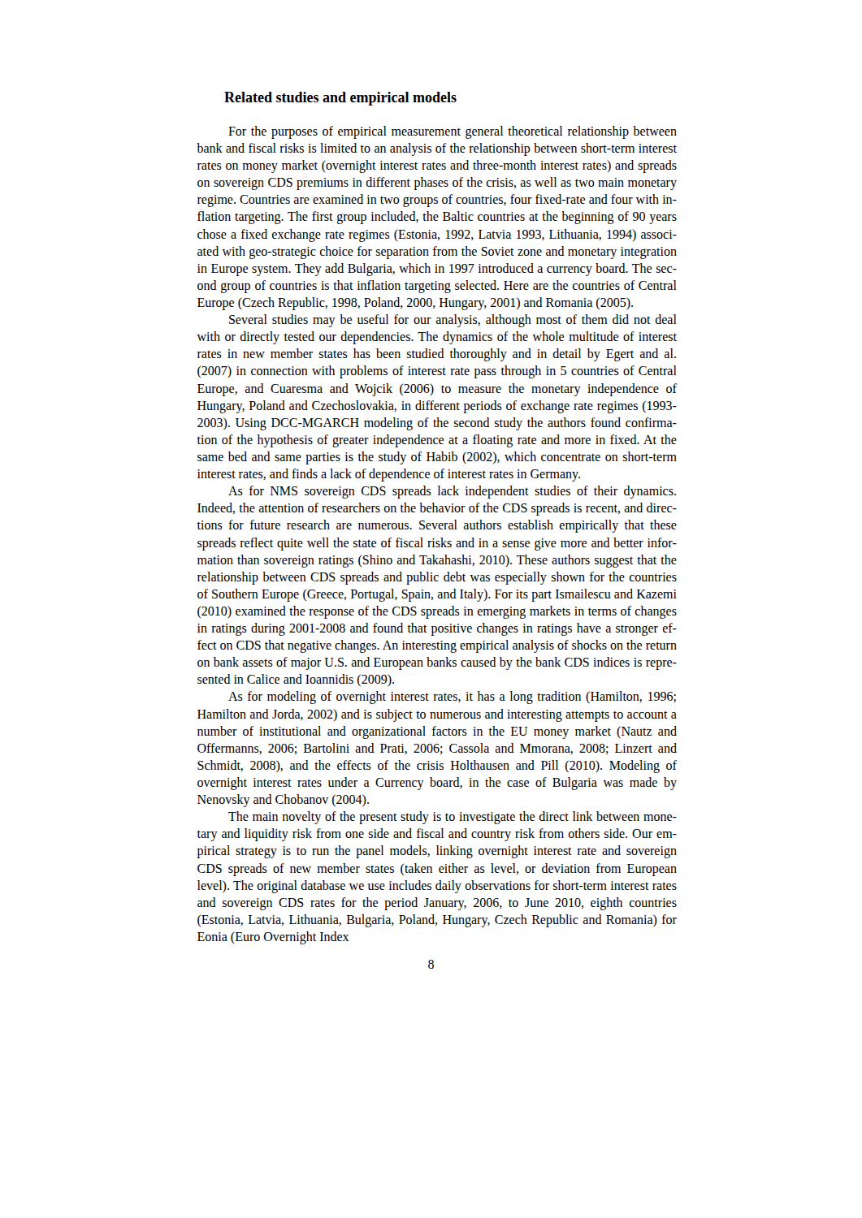Related studies and empirical models
For the purposes of empirical measurement general theoretical relationship between bank and fiscal risks is limited to an analysis of the relationship between short-term interest rates on money market (overnight interest rates and three-month interest rates) and spreads on sovereign CDS premiums in different phases of the crisis, as well as two main monetary regime. Countries are examined in two groups of countries, four fixed-rate and four with inflation targeting. The first group included, the Baltic countries at the beginning of 90 years chose a fixed exchange rate regimes (Estonia, 1992, Latvia 1993, Lithuania, 1994) associated with geo-strategic choice for separation from the Soviet zone and monetary integration in Europe system. They add Bulgaria, which in 1997 introduced a currency board. The second group of countries is that inflation targeting selected. Here are the countries of Central Europe (Czech Republic, 1998, Poland, 2000, Hungary, 2001) and Romania (2005).
Several studies may be useful for our analysis, although most of them did not deal with or directly tested our dependencies. The dynamics of the whole multitude of interest rates in new member states has been studied thoroughly and in detail by Egert and al. (2007) in connection with problems of interest rate pass through in 5 countries of Central Europe, and Cuaresma and Wojcik (2006) to measure the monetary independence of Hungary, Poland and Czechoslovakia, in different periods of exchange rate regimes (1993- 2003). Using DCC-MGARCH modeling of the second study the authors found confirmation of the hypothesis of greater independence at a floating rate and more in fixed. At the same bed and same parties is the study of Habib (2002), which concentrate on short-term interest rates, and finds a lack of dependence of interest rates in Germany.
As for NMS sovereign CDS spreads lack independent studies of their dynamics. Indeed, the attention of researchers on the behavior of the CDS spreads is recent, and directions for future research are numerous. Several authors establish empirically that these spreads reflect quite well the state of fiscal risks and in a sense give more and better information than sovereign ratings (Shino and Takahashi, 2010). These authors suggest that the relationship between CDS spreads and public debt was especially shown for the countries of Southern Europe (Greece, Portugal, Spain, and Italy). For its part Ismailescu and Kazemi (2010) examined the response of the CDS spreads in emerging markets in terms of changes in ratings during 2001-2008 and found that positive changes in ratings have a stronger effect on CDS that negative changes. An interesting empirical analysis of shocks on the return on bank assets of major U.S. and European banks caused by the bank CDS indices is represented in Calice and Ioannidis (2009).
As for modeling of overnight interest rates, it has a long tradition (Hamilton, 1996; Hamilton and Jorda, 2002) and is subject to numerous and interesting attempts to account a number of institutional and organizational factors in the EU money market (Nautz and Offermanns, 2006; Bartolini and Prati, 2006; Cassola and Mmorana, 2008; Linzert and Schmidt, 2008), and the effects of the crisis Holthausen and Pill (2010). Modeling of overnight interest rates under a Currency board, in the case of Bulgaria was made by Nenovsky and Chobanov (2004).
The main novelty of the present study is to investigate the direct link between monetary and liquidity risk from one side and fiscal and country risk from others side. Our empirical strategy is to run the panel models, linking overnight interest rate and sovereign CDS spreads of new member states (taken either as level, or deviation from European level). The original database we use includes daily observations for short-term interest rates and sovereign CDS rates for the period January, 2006, to June 2010, eighth countries (Estonia, Latvia, Lithuania, Bulgaria, Poland, Hungary, Czech Republic and Romania) for Eonia (Euro Overnight Index
8